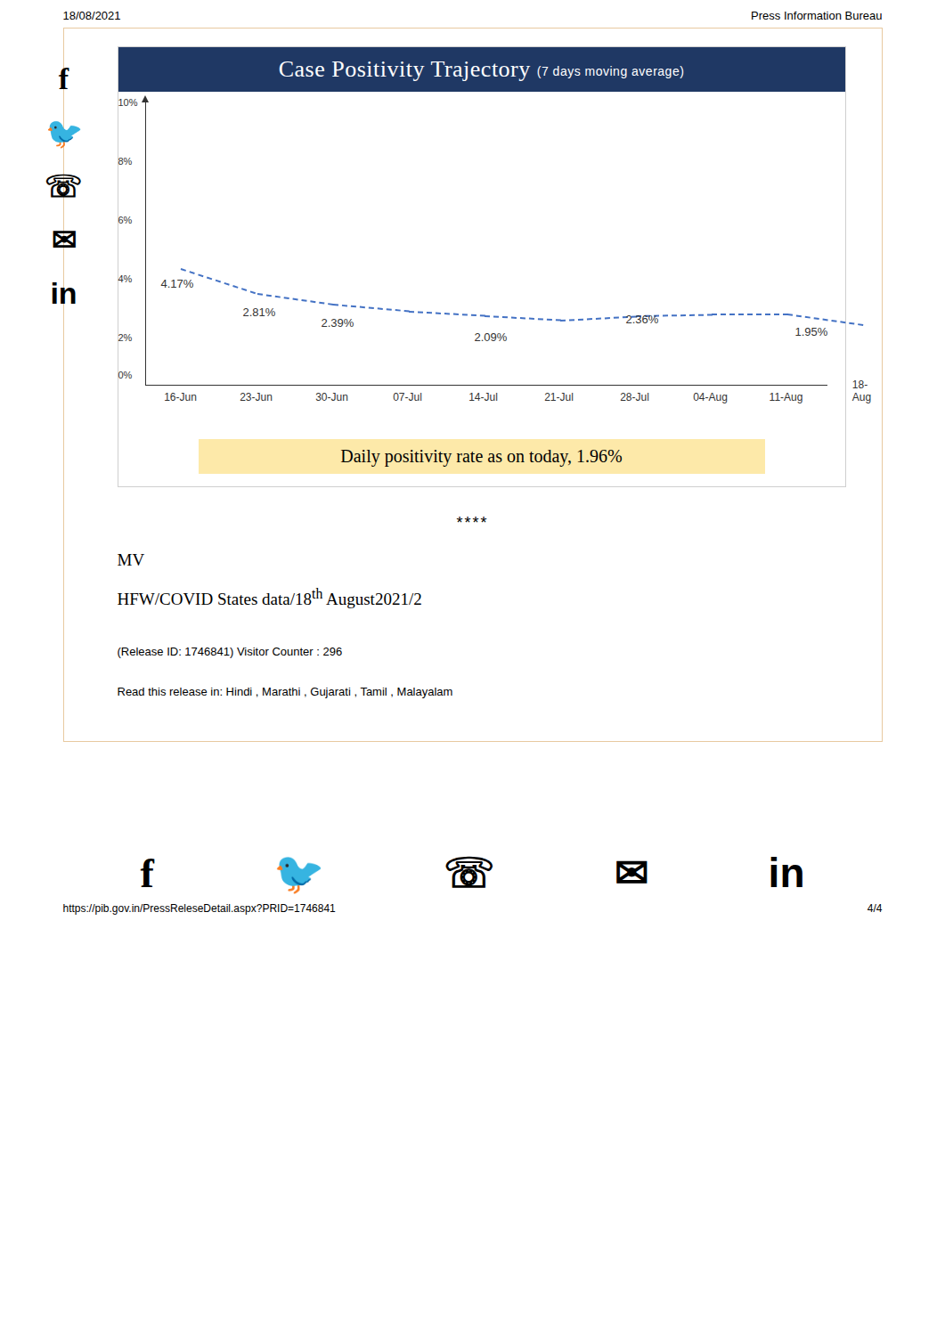18/08/2021
Press Information Bureau
f 🐦 ☏ ✉ in
Case Positivity Trajectory (7 days moving average)
10%
8%
6%
4%
2%
0%
16-Jun
23-Jun
30-Jun
07-Jul
14-Jul
21-Jul
28-Jul
04-Aug
11-Aug
18-Aug
4.17%
2.81%
2.39%
2.09%
2.36%
1.95%
Daily positivity rate as on today, 1.96%
****
MV
HFW/COVID States data/18th August2021/2
(Release ID: 1746841) Visitor Counter : 296
Read this release in: Hindi , Marathi , Gujarati , Tamil , Malayalam
f 🐦 ☏ ✉ in
https://pib.gov.in/PressReleseDetail.aspx?PRID=1746841
4/4